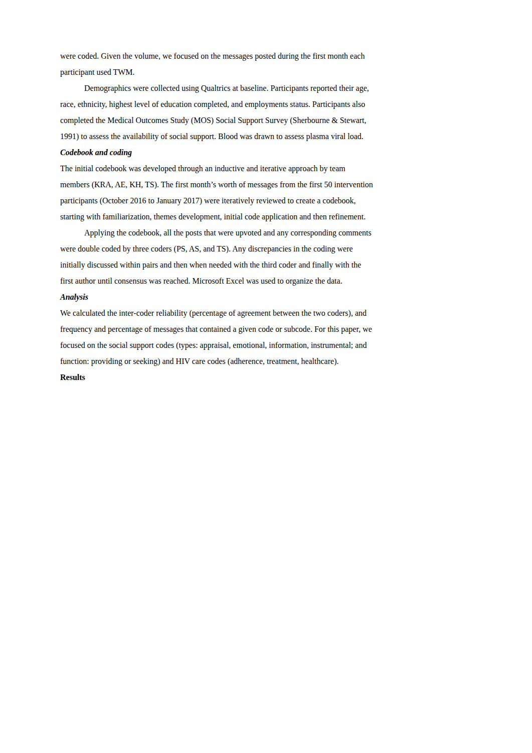were coded. Given the volume, we focused on the messages posted during the first month each participant used TWM.
Demographics were collected using Qualtrics at baseline. Participants reported their age, race, ethnicity, highest level of education completed, and employments status. Participants also completed the Medical Outcomes Study (MOS) Social Support Survey (Sherbourne & Stewart, 1991) to assess the availability of social support. Blood was drawn to assess plasma viral load.
Codebook and coding
The initial codebook was developed through an inductive and iterative approach by team members (KRA, AE, KH, TS). The first month’s worth of messages from the first 50 intervention participants (October 2016 to January 2017) were iteratively reviewed to create a codebook, starting with familiarization, themes development, initial code application and then refinement.
Applying the codebook, all the posts that were upvoted and any corresponding comments were double coded by three coders (PS, AS, and TS). Any discrepancies in the coding were initially discussed within pairs and then when needed with the third coder and finally with the first author until consensus was reached. Microsoft Excel was used to organize the data.
Analysis
We calculated the inter-coder reliability (percentage of agreement between the two coders), and frequency and percentage of messages that contained a given code or subcode. For this paper, we focused on the social support codes (types: appraisal, emotional, information, instrumental; and function: providing or seeking) and HIV care codes (adherence, treatment, healthcare).
Results